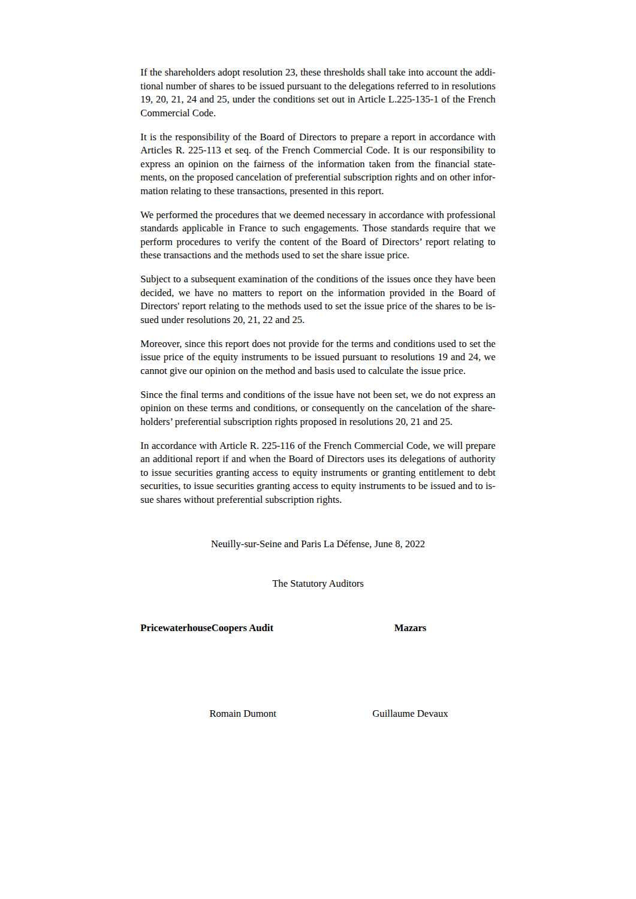If the shareholders adopt resolution 23, these thresholds shall take into account the additional number of shares to be issued pursuant to the delegations referred to in resolutions 19, 20, 21, 24 and 25, under the conditions set out in Article L.225-135-1 of the French Commercial Code.
It is the responsibility of the Board of Directors to prepare a report in accordance with Articles R. 225-113 et seq. of the French Commercial Code. It is our responsibility to express an opinion on the fairness of the information taken from the financial statements, on the proposed cancelation of preferential subscription rights and on other information relating to these transactions, presented in this report.
We performed the procedures that we deemed necessary in accordance with professional standards applicable in France to such engagements. Those standards require that we perform procedures to verify the content of the Board of Directors’ report relating to these transactions and the methods used to set the share issue price.
Subject to a subsequent examination of the conditions of the issues once they have been decided, we have no matters to report on the information provided in the Board of Directors' report relating to the methods used to set the issue price of the shares to be issued under resolutions 20, 21, 22 and 25.
Moreover, since this report does not provide for the terms and conditions used to set the issue price of the equity instruments to be issued pursuant to resolutions 19 and 24, we cannot give our opinion on the method and basis used to calculate the issue price.
Since the final terms and conditions of the issue have not been set, we do not express an opinion on these terms and conditions, or consequently on the cancelation of the shareholders’ preferential subscription rights proposed in resolutions 20, 21 and 25.
In accordance with Article R. 225-116 of the French Commercial Code, we will prepare an additional report if and when the Board of Directors uses its delegations of authority to issue securities granting access to equity instruments or granting entitlement to debt securities, to issue securities granting access to equity instruments to be issued and to issue shares without preferential subscription rights.
Neuilly-sur-Seine and Paris La Défense, June 8, 2022
The Statutory Auditors
PricewaterhouseCoopers Audit
Mazars
Romain Dumont
Guillaume Devaux